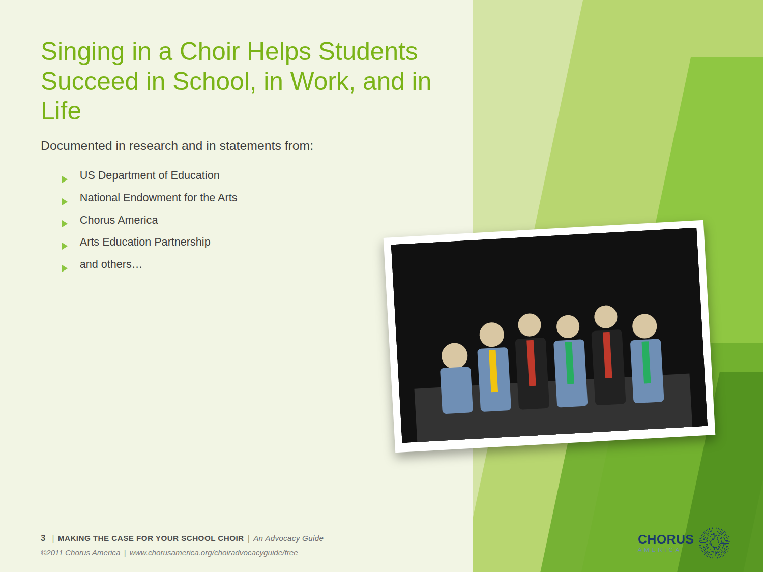Singing in a Choir Helps Students Succeed in School, in Work, and in Life
Documented in research and in statements from:
US Department of Education
National Endowment for the Arts
Chorus America
Arts Education Partnership
and others…
3|MAKING THE CASE FOR YOUR SCHOOL CHOIR|An Advocacy Guide
©2011 Chorus America|www.chorusamerica.org/choiradvocacyguide/free
CHORUS AMERICA